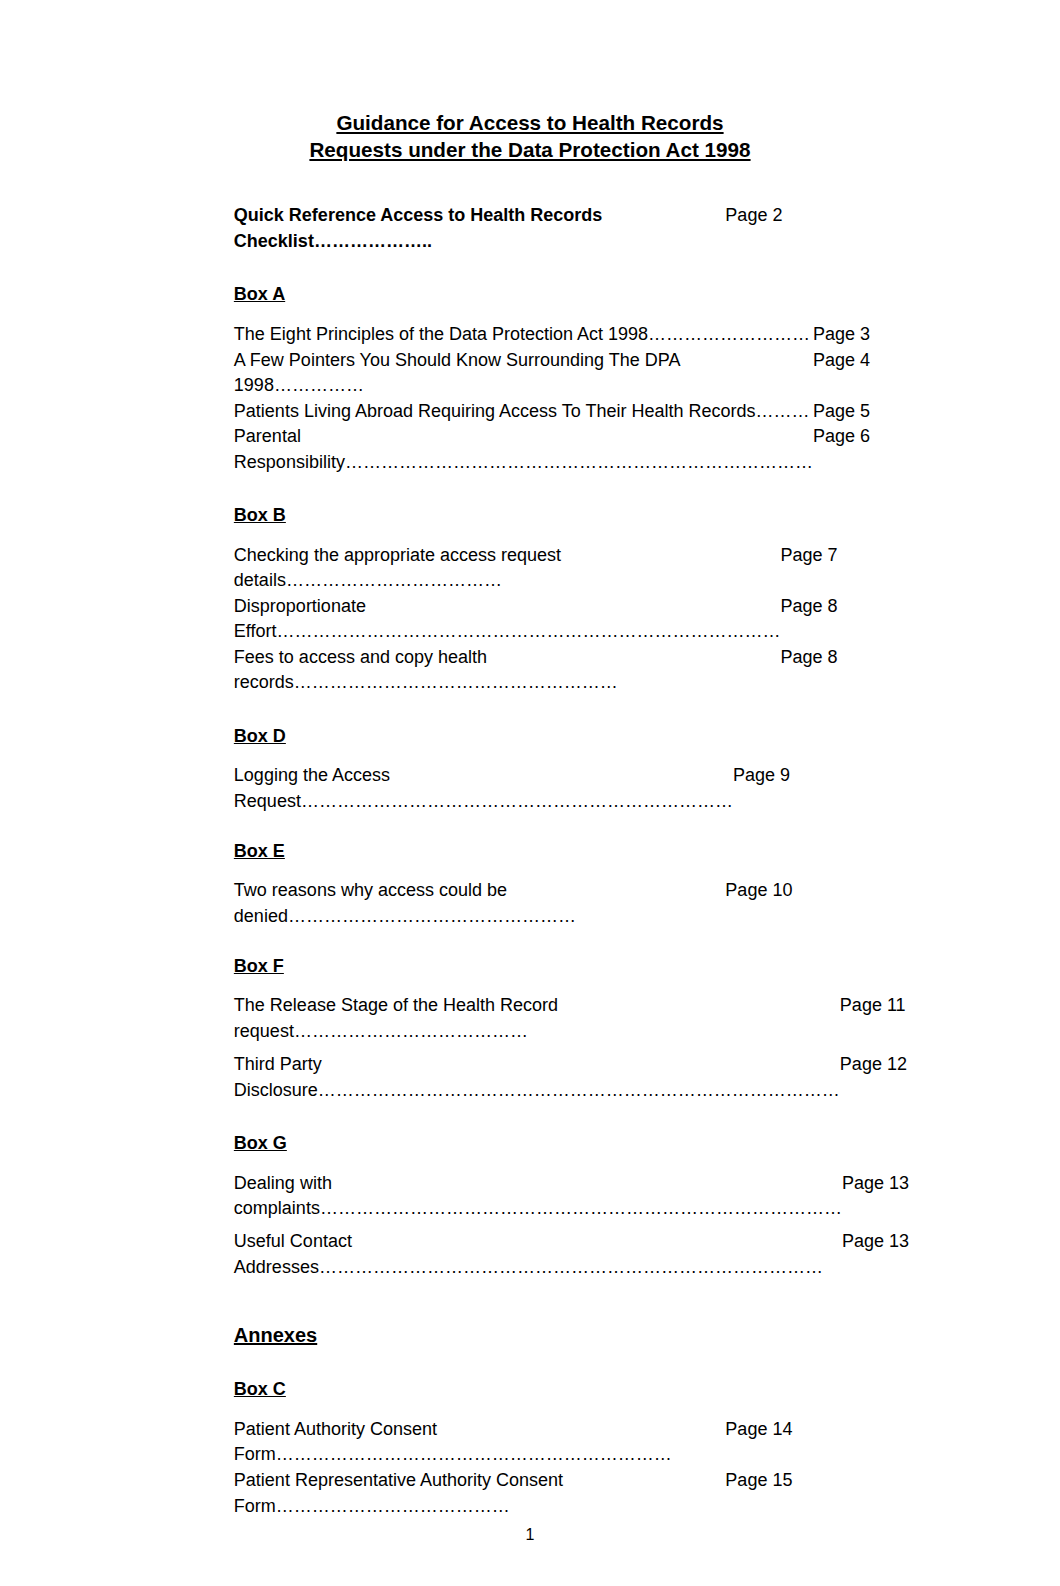Guidance for Access to Health Records
Requests under the Data Protection Act 1998
| Quick Reference Access to Health Records Checklist……………….. | Page 2 |
Box A
| The Eight Principles of the Data Protection Act 1998……………………… | Page 3 |
| A Few Pointers You Should Know Surrounding The DPA 1998…………… | Page 4 |
| Patients Living Abroad Requiring Access To Their Health Records……… | Page 5 |
| Parental Responsibility…………………………………………………………………… | Page 6 |
Box B
| Checking the appropriate access request details……………………………… | Page 7 |
| Disproportionate Effort………………………………………………………………………… | Page 8 |
| Fees to access and copy health records……………………………………………… | Page 8 |
Box D
| Logging the Access Request……………………………………………………………… | Page 9 |
Box E
| Two reasons why access could be denied………………………………………… | Page 10 |
Box F
| The Release Stage of the Health Record request………………………………… | Page 11 |
| Third Party Disclosure…………………………………………………………………………… | Page 12 |
Box G
| Dealing with complaints…………………………………………………………………………… | Page 13 |
| Useful Contact Addresses………………………………………………………………………… | Page 13 |
Annexes
Box C
| Patient Authority Consent Form………………………………………………………… | Page 14 |
| Patient Representative Authority Consent Form………………………………… | Page 15 |
1